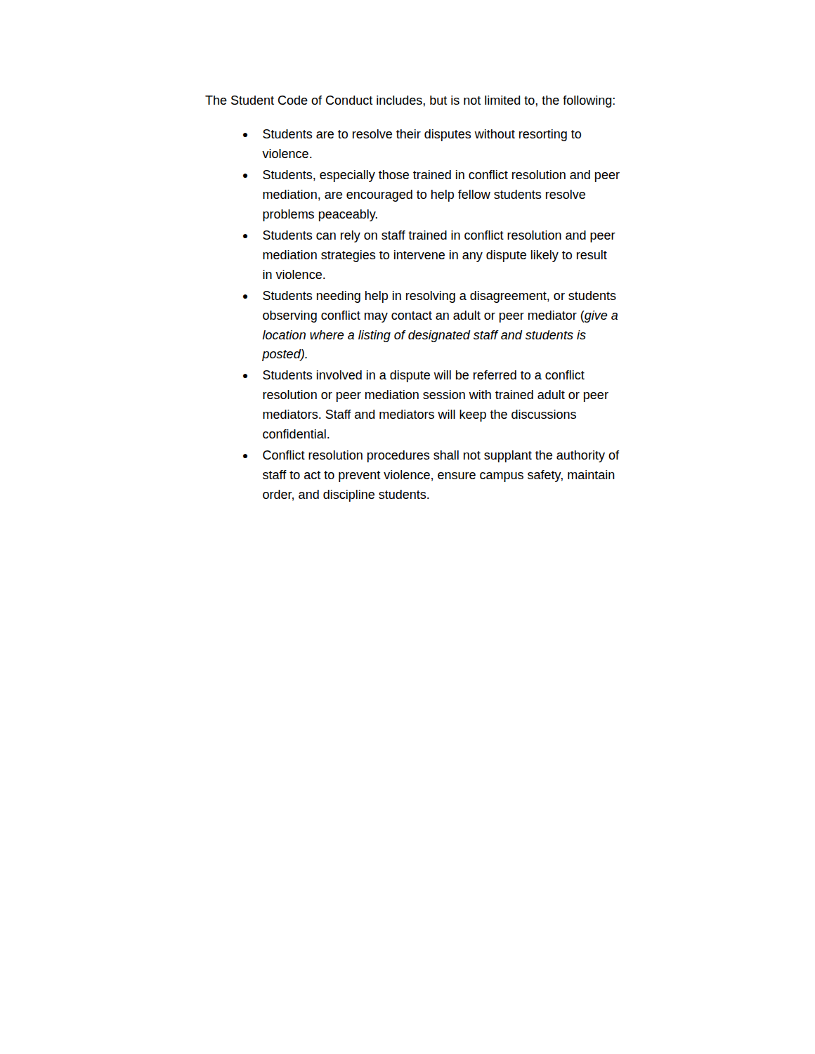The Student Code of Conduct includes, but is not limited to, the following:
Students are to resolve their disputes without resorting to violence.
Students, especially those trained in conflict resolution and peer mediation, are encouraged to help fellow students resolve problems peaceably.
Students can rely on staff trained in conflict resolution and peer mediation strategies to intervene in any dispute likely to result in violence.
Students needing help in resolving a disagreement, or students observing conflict may contact an adult or peer mediator (give a location where a listing of designated staff and students is posted).
Students involved in a dispute will be referred to a conflict resolution or peer mediation session with trained adult or peer mediators. Staff and mediators will keep the discussions confidential.
Conflict resolution procedures shall not supplant the authority of staff to act to prevent violence, ensure campus safety, maintain order, and discipline students.